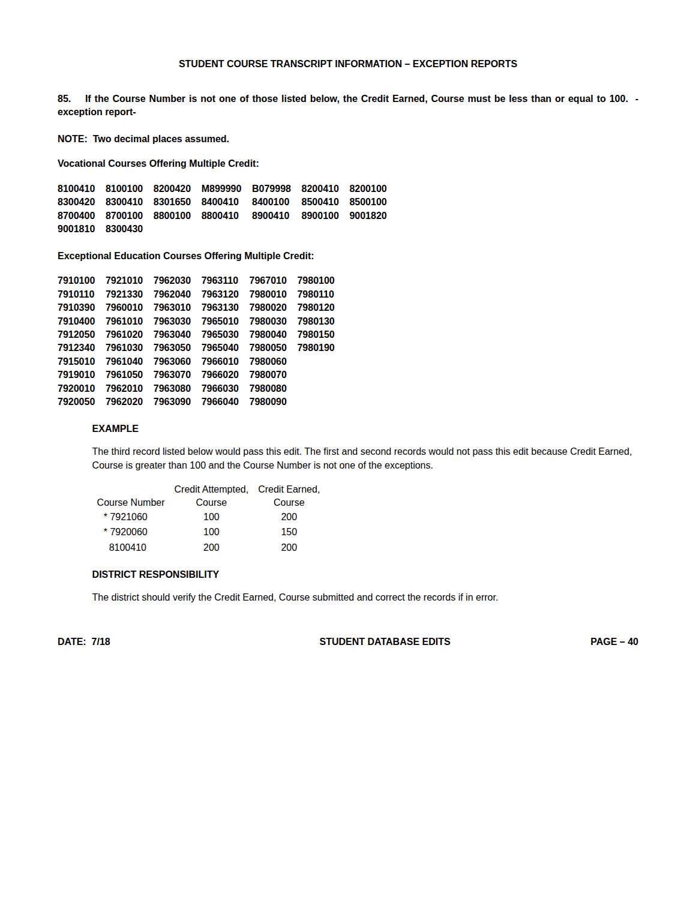STUDENT COURSE TRANSCRIPT INFORMATION – EXCEPTION REPORTS
85. If the Course Number is not one of those listed below, the Credit Earned, Course must be less than or equal to 100. -exception report-
NOTE: Two decimal places assumed.
Vocational Courses Offering Multiple Credit:
| 8100410 | 8100100 | 8200420 | M899990 | B079998 | 8200410 | 8200100 |
| 8300420 | 8300410 | 8301650 | 8400410 | 8400100 | 8500410 | 8500100 |
| 8700400 | 8700100 | 8800100 | 8800410 | 8900410 | 8900100 | 9001820 |
| 9001810 | 8300430 | | | | | |
Exceptional Education Courses Offering Multiple Credit:
| 7910100 | 7921010 | 7962030 | 7963110 | 7967010 | 7980100 |
| 7910110 | 7921330 | 7962040 | 7963120 | 7980010 | 7980110 |
| 7910390 | 7960010 | 7963010 | 7963130 | 7980020 | 7980120 |
| 7910400 | 7961010 | 7963030 | 7965010 | 7980030 | 7980130 |
| 7912050 | 7961020 | 7963040 | 7965030 | 7980040 | 7980150 |
| 7912340 | 7961030 | 7963050 | 7965040 | 7980050 | 7980190 |
| 7915010 | 7961040 | 7963060 | 7966010 | 7980060 | |
| 7919010 | 7961050 | 7963070 | 7966020 | 7980070 | |
| 7920010 | 7962010 | 7963080 | 7966030 | 7980080 | |
| 7920050 | 7962020 | 7963090 | 7966040 | 7980090 | |
EXAMPLE
The third record listed below would pass this edit. The first and second records would not pass this edit because Credit Earned, Course is greater than 100 and the Course Number is not one of the exceptions.
| | Credit Attempted, | Credit Earned, |
| --- | --- | --- |
| Course Number | Course | Course |
| * 7921060 | 100 | 200 |
| * 7920060 | 100 | 150 |
| 8100410 | 200 | 200 |
DISTRICT RESPONSIBILITY
The district should verify the Credit Earned, Course submitted and correct the records if in error.
DATE: 7/18 STUDENT DATABASE EDITS PAGE – 40